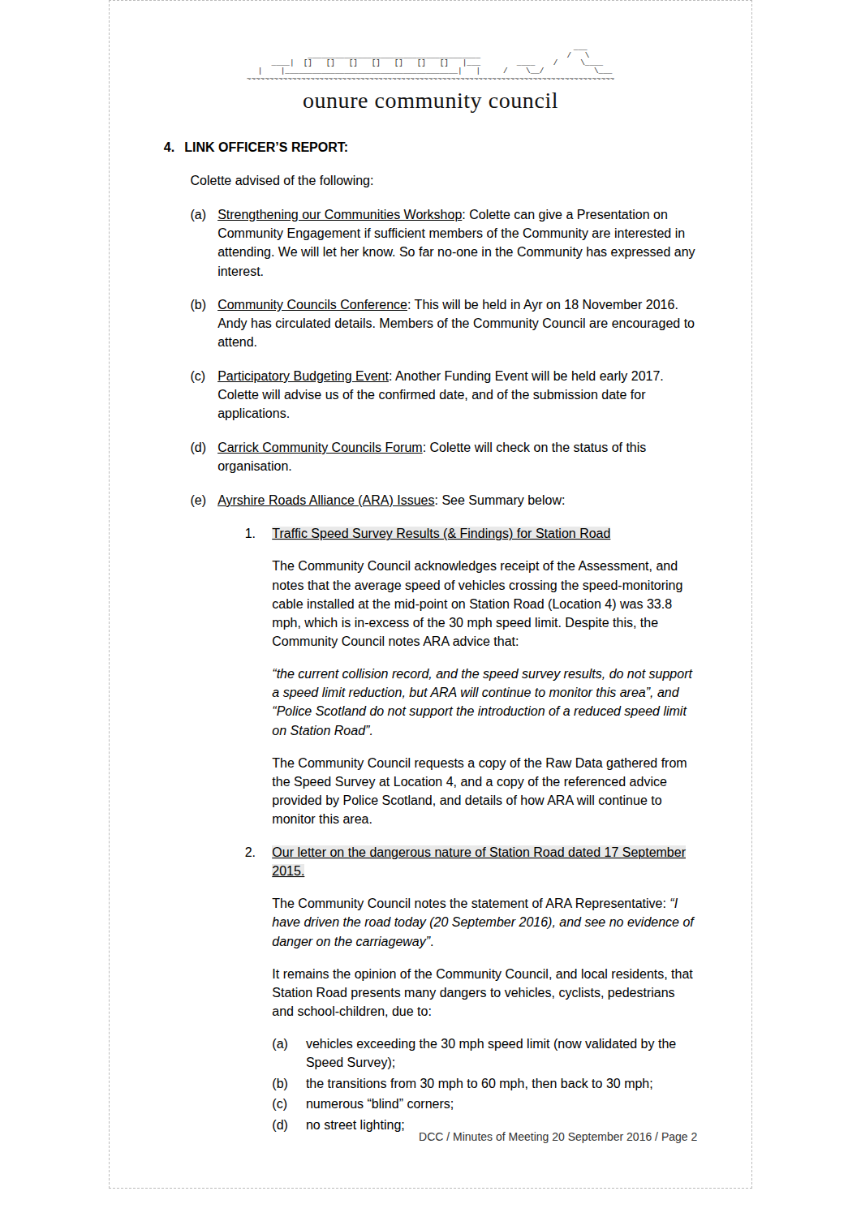___
        ______________________________________                   /   \
   ____|  []   []   []   []   []   []   []   |___        ____    /     \____
  |    |______________________________________|   |     /    \__/           \___
~~~~~~~~~~~~~~~~~~~~~~~~~~~~~~~~~~~~~~~~~~~~~~~~~~~~~~~~~~~~~~~~~~~~~~~~~~~~~~~~~
ounure community council
4. LINK OFFICER’S REPORT:
Colette advised of the following:
(a) Strengthening our Communities Workshop: Colette can give a Presentation on Community Engagement if sufficient members of the Community are interested in attending. We will let her know. So far no-one in the Community has expressed any interest.
(b) Community Councils Conference: This will be held in Ayr on 18 November 2016. Andy has circulated details. Members of the Community Council are encouraged to attend.
(c) Participatory Budgeting Event: Another Funding Event will be held early 2017. Colette will advise us of the confirmed date, and of the submission date for applications.
(d) Carrick Community Councils Forum: Colette will check on the status of this organisation.
(e) Ayrshire Roads Alliance (ARA) Issues: See Summary below:
1. Traffic Speed Survey Results (& Findings) for Station Road
The Community Council acknowledges receipt of the Assessment, and notes that the average speed of vehicles crossing the speed-monitoring cable installed at the mid-point on Station Road (Location 4) was 33.8 mph, which is in-excess of the 30 mph speed limit. Despite this, the Community Council notes ARA advice that:
“the current collision record, and the speed survey results, do not support a speed limit reduction, but ARA will continue to monitor this area”, and “Police Scotland do not support the introduction of a reduced speed limit on Station Road”.
The Community Council requests a copy of the Raw Data gathered from the Speed Survey at Location 4, and a copy of the referenced advice provided by Police Scotland, and details of how ARA will continue to monitor this area.
2. Our letter on the dangerous nature of Station Road dated 17 September 2015.
The Community Council notes the statement of ARA Representative: “I have driven the road today (20 September 2016), and see no evidence of danger on the carriageway”.
It remains the opinion of the Community Council, and local residents, that Station Road presents many dangers to vehicles, cyclists, pedestrians and school-children, due to:
(a) vehicles exceeding the 30 mph speed limit (now validated by the Speed Survey);
(b) the transitions from 30 mph to 60 mph, then back to 30 mph;
(c) numerous “blind” corners;
(d) no street lighting;
DCC / Minutes of Meeting 20 September 2016 / Page 2